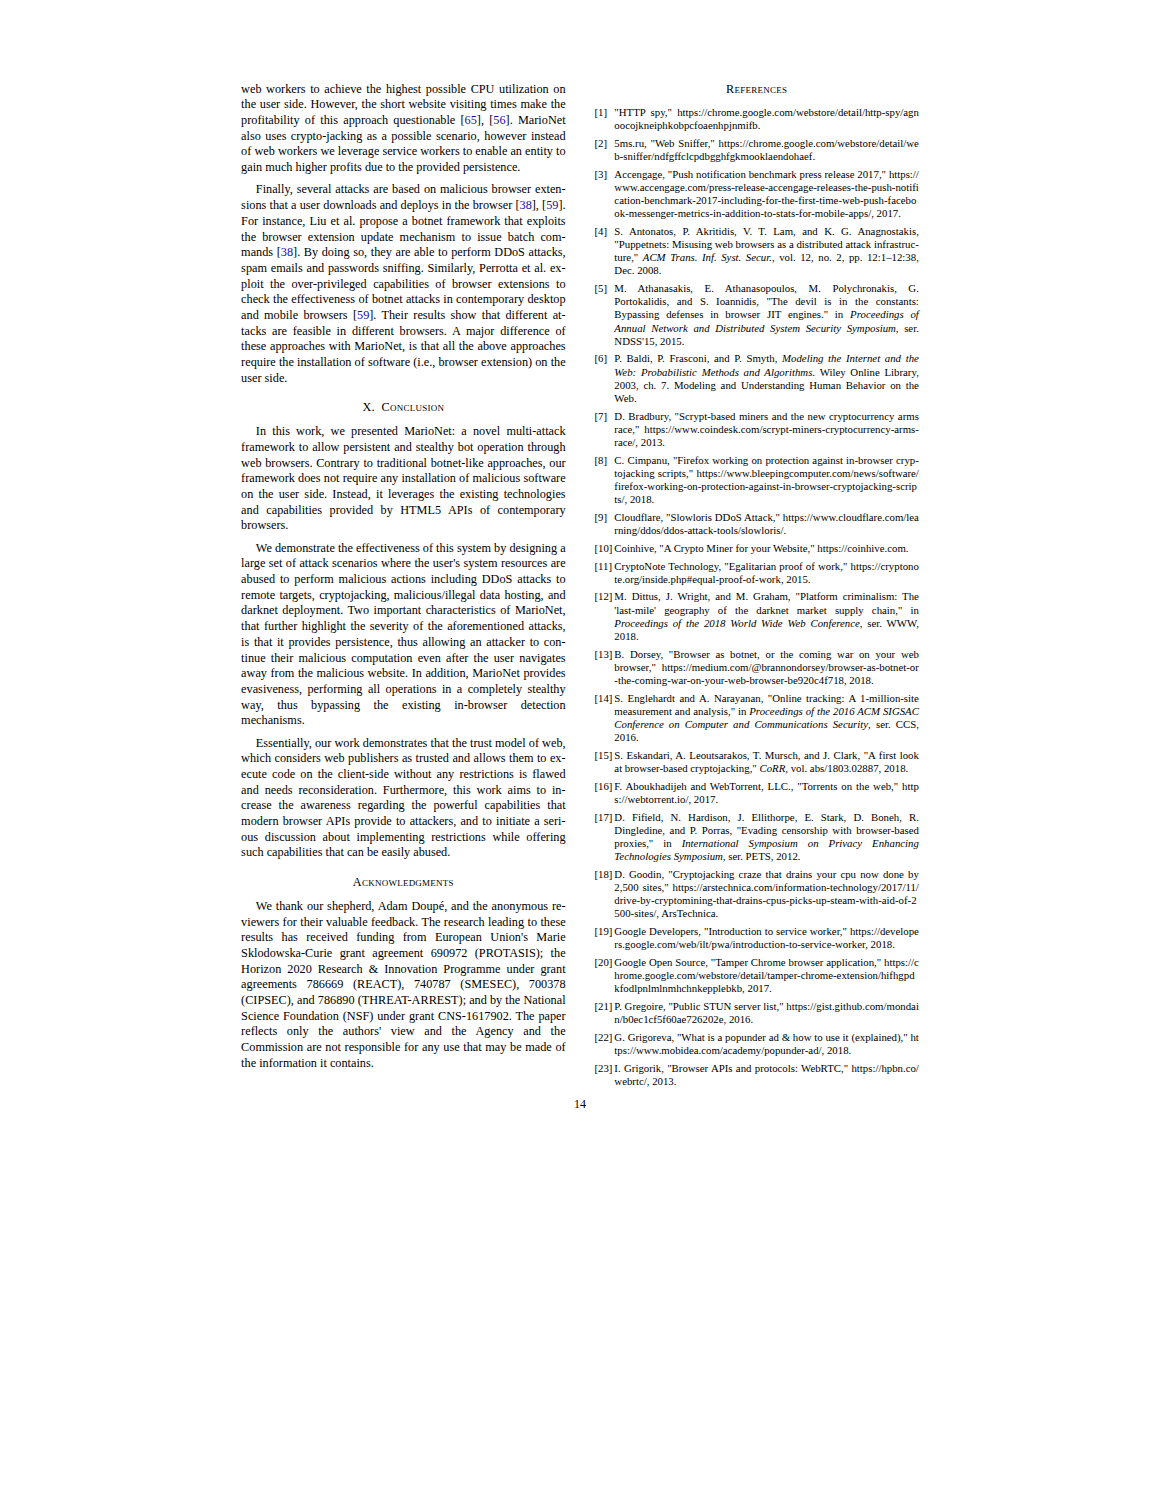web workers to achieve the highest possible CPU utilization on the user side. However, the short website visiting times make the profitability of this approach questionable [65], [56]. MarioNet also uses crypto-jacking as a possible scenario, however instead of web workers we leverage service workers to enable an entity to gain much higher profits due to the provided persistence.
Finally, several attacks are based on malicious browser extensions that a user downloads and deploys in the browser [38], [59]. For instance, Liu et al. propose a botnet framework that exploits the browser extension update mechanism to issue batch commands [38]. By doing so, they are able to perform DDoS attacks, spam emails and passwords sniffing. Similarly, Perrotta et al. exploit the over-privileged capabilities of browser extensions to check the effectiveness of botnet attacks in contemporary desktop and mobile browsers [59]. Their results show that different attacks are feasible in different browsers. A major difference of these approaches with MarioNet, is that all the above approaches require the installation of software (i.e., browser extension) on the user side.
X. Conclusion
In this work, we presented MarioNet: a novel multi-attack framework to allow persistent and stealthy bot operation through web browsers. Contrary to traditional botnet-like approaches, our framework does not require any installation of malicious software on the user side. Instead, it leverages the existing technologies and capabilities provided by HTML5 APIs of contemporary browsers.
We demonstrate the effectiveness of this system by designing a large set of attack scenarios where the user's system resources are abused to perform malicious actions including DDoS attacks to remote targets, cryptojacking, malicious/illegal data hosting, and darknet deployment. Two important characteristics of MarioNet, that further highlight the severity of the aforementioned attacks, is that it provides persistence, thus allowing an attacker to continue their malicious computation even after the user navigates away from the malicious website. In addition, MarioNet provides evasiveness, performing all operations in a completely stealthy way, thus bypassing the existing in-browser detection mechanisms.
Essentially, our work demonstrates that the trust model of web, which considers web publishers as trusted and allows them to execute code on the client-side without any restrictions is flawed and needs reconsideration. Furthermore, this work aims to increase the awareness regarding the powerful capabilities that modern browser APIs provide to attackers, and to initiate a serious discussion about implementing restrictions while offering such capabilities that can be easily abused.
Acknowledgments
We thank our shepherd, Adam Doupé, and the anonymous reviewers for their valuable feedback. The research leading to these results has received funding from European Union's Marie Sklodowska-Curie grant agreement 690972 (PROTASIS); the Horizon 2020 Research & Innovation Programme under grant agreements 786669 (REACT), 740787 (SMESEC), 700378 (CIPSEC), and 786890 (THREAT-ARREST); and by the National Science Foundation (NSF) under grant CNS-1617902. The paper reflects only the authors' view and the Agency and the Commission are not responsible for any use that may be made of the information it contains.
References
[1]"HTTP spy," https://chrome.google.com/webstore/detail/http-spy/agnoocojkneiphkobpcfoaenhpjnmifb.
[2] 5ms.ru, "Web Sniffer," https://chrome.google.com/webstore/detail/web-sniffer/ndfgffclcpdbgghfgkmooklaendohaef.
[3] Accengage, "Push notification benchmark press release 2017," https://www.accengage.com/press-release-accengage-releases-the-push-notification-benchmark-2017-including-for-the-first-time-web-push-facebook-messenger-metrics-in-addition-to-stats-for-mobile-apps/, 2017.
[4] S. Antonatos, P. Akritidis, V. T. Lam, and K. G. Anagnostakis, "Puppetnets: Misusing web browsers as a distributed attack infrastructure," ACM Trans. Inf. Syst. Secur., vol. 12, no. 2, pp. 12:1–12:38, Dec. 2008.
[5] M. Athanasakis, E. Athanasopoulos, M. Polychronakis, G. Portokalidis, and S. Ioannidis, "The devil is in the constants: Bypassing defenses in browser JIT engines." in Proceedings of Annual Network and Distributed System Security Symposium, ser. NDSS'15, 2015.
[6] P. Baldi, P. Frasconi, and P. Smyth, Modeling the Internet and the Web: Probabilistic Methods and Algorithms. Wiley Online Library, 2003, ch. 7. Modeling and Understanding Human Behavior on the Web.
[7] D. Bradbury, "Scrypt-based miners and the new cryptocurrency arms race," https://www.coindesk.com/scrypt-miners-cryptocurrency-arms-race/, 2013.
[8] C. Cimpanu, "Firefox working on protection against in-browser cryptojacking scripts," https://www.bleepingcomputer.com/news/software/firefox-working-on-protection-against-in-browser-cryptojacking-scripts/, 2018.
[9] Cloudflare, "Slowloris DDoS Attack," https://www.cloudflare.com/learning/ddos/ddos-attack-tools/slowloris/.
[10] Coinhive, "A Crypto Miner for your Website," https://coinhive.com.
[11] CryptoNote Technology, "Egalitarian proof of work," https://cryptonote.org/inside.php#equal-proof-of-work, 2015.
[12] M. Dittus, J. Wright, and M. Graham, "Platform criminalism: The 'last-mile' geography of the darknet market supply chain," in Proceedings of the 2018 World Wide Web Conference, ser. WWW, 2018.
[13] B. Dorsey, "Browser as botnet, or the coming war on your web browser," https://medium.com/@brannondorsey/browser-as-botnet-or-the-coming-war-on-your-web-browser-be920c4f718, 2018.
[14] S. Englehardt and A. Narayanan, "Online tracking: A 1-million-site measurement and analysis," in Proceedings of the 2016 ACM SIGSAC Conference on Computer and Communications Security, ser. CCS, 2016.
[15] S. Eskandari, A. Leoutsarakos, T. Mursch, and J. Clark, "A first look at browser-based cryptojacking," CoRR, vol. abs/1803.02887, 2018.
[16] F. Aboukhadijeh and WebTorrent, LLC., "Torrents on the web," https://webtorrent.io/, 2017.
[17] D. Fifield, N. Hardison, J. Ellithorpe, E. Stark, D. Boneh, R. Dingledine, and P. Porras, "Evading censorship with browser-based proxies," in International Symposium on Privacy Enhancing Technologies Symposium, ser. PETS, 2012.
[18] D. Goodin, "Cryptojacking craze that drains your cpu now done by 2,500 sites," https://arstechnica.com/information-technology/2017/11/drive-by-cryptomining-that-drains-cpus-picks-up-steam-with-aid-of-2500-sites/, ArsTechnica.
[19] Google Developers, "Introduction to service worker," https://developers.google.com/web/ilt/pwa/introduction-to-service-worker, 2018.
[20] Google Open Source, "Tamper Chrome browser application," https://chrome.google.com/webstore/detail/tamper-chrome-extension/hifhgpdkfodlpnlmlnmhchnkepplebkb, 2017.
[21] P. Gregoire, "Public STUN server list," https://gist.github.com/mondain/b0ec1cf5f60ae726202e, 2016.
[22] G. Grigoreva, "What is a popunder ad & how to use it (explained)," https://www.mobidea.com/academy/popunder-ad/, 2018.
[23] I. Grigorik, "Browser APIs and protocols: WebRTC," https://hpbn.co/webrtc/, 2013.
14